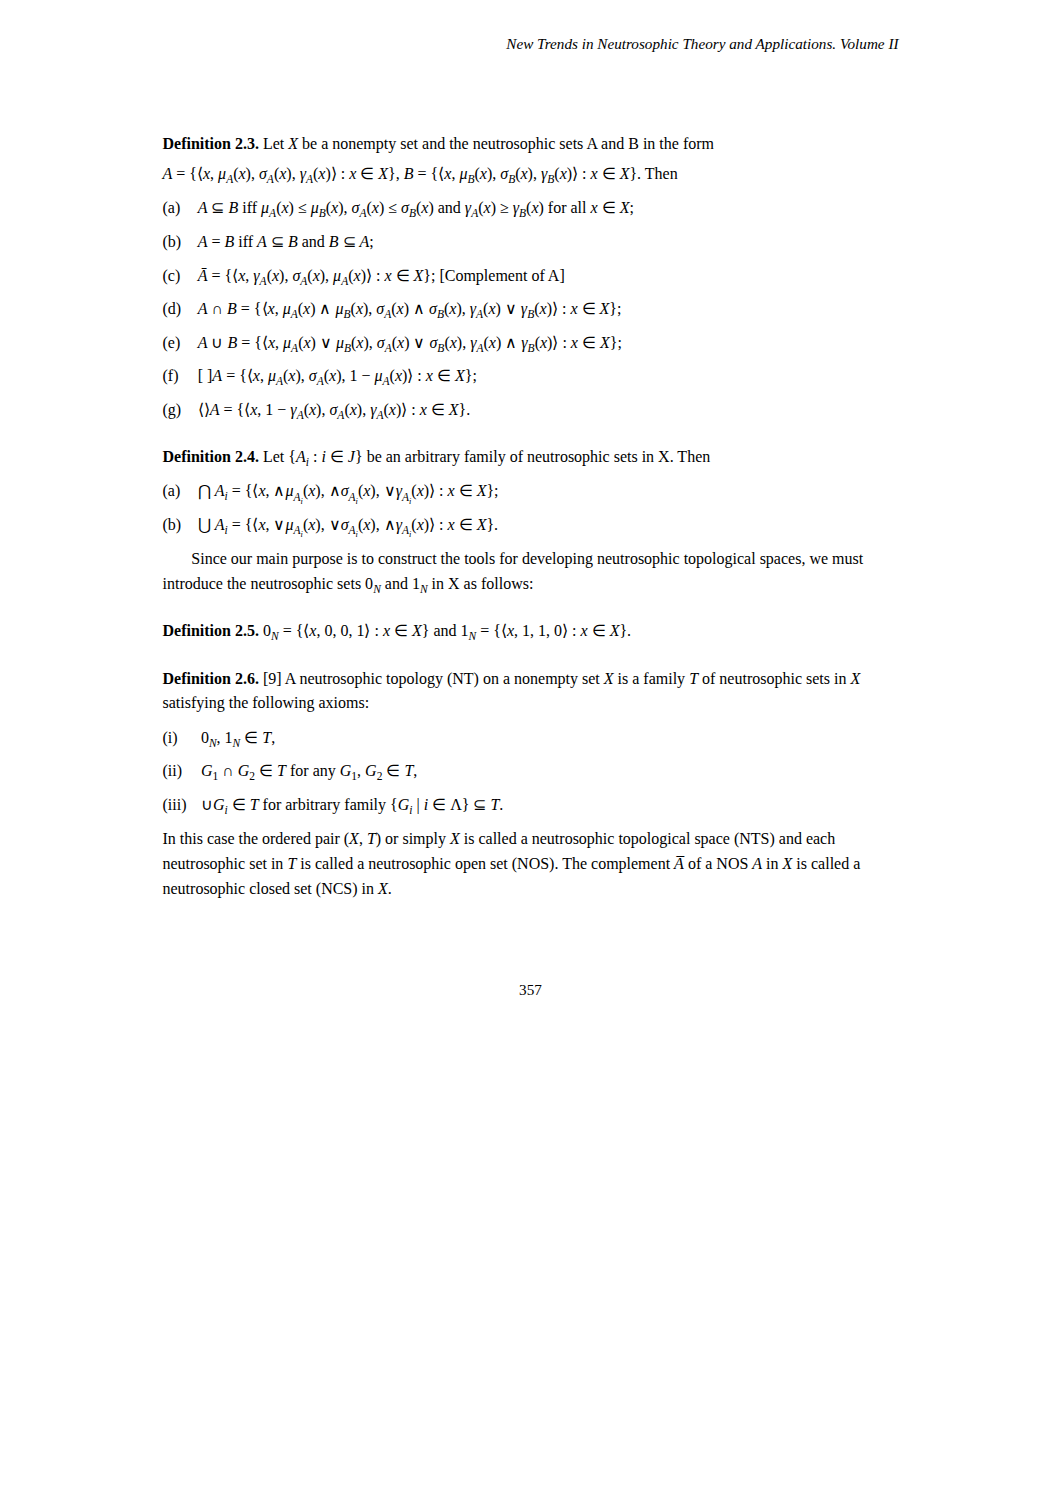New Trends in Neutrosophic Theory and Applications. Volume II
Definition 2.3. Let X be a nonempty set and the neutrosophic sets A and B in the form
A = {⟨x, μA(x), σA(x), γA(x)⟩ : x ∈ X}, B = {⟨x, μB(x), σB(x), γB(x)⟩ : x ∈ X}. Then
(a) A ⊆ B iff μA(x) ≤ μB(x), σA(x) ≤ σB(x) and γA(x) ≥ γB(x) for all x ∈ X;
(b) A = B iff A ⊆ B and B ⊆ A;
(c) Ā = {⟨x, γA(x), σA(x), μA(x)⟩ : x ∈ X}; [Complement of A]
(d) A ∩ B = {⟨x, μA(x) ∧ μB(x), σA(x) ∧ σB(x), γA(x) ∨ γB(x)⟩ : x ∈ X};
(e) A ∪ B = {⟨x, μA(x) ∨ μB(x), σA(x) ∨ σB(x), γA(x) ∧ γB(x)⟩ : x ∈ X};
(f) [ ] A = {⟨x, μA(x), σA(x), 1 − μA(x)⟩ : x ∈ X};
(g) ⟨⟩A = {⟨x, 1 − γA(x), σA(x), γA(x)⟩ : x ∈ X}.
Definition 2.4. Let {Ai : i ∈ J} be an arbitrary family of neutrosophic sets in X. Then
(a) ⋂ Ai = {⟨x, ∧μAi(x), ∧σAi(x), ∨γAi(x)⟩ : x ∈ X};
(b) ⋃ Ai = {⟨x, ∨μAi(x), ∨σAi(x), ∧γAi(x)⟩ : x ∈ X}.
Since our main purpose is to construct the tools for developing neutrosophic topological spaces, we must introduce the neutrosophic sets 0N and 1N in X as follows:
Definition 2.5. 0N = {⟨x, 0, 0, 1⟩ : x ∈ X} and 1N = {⟨x, 1, 1, 0⟩ : x ∈ X}.
Definition 2.6. [9] A neutrosophic topology (NT) on a nonempty set X is a family T of neutrosophic sets in X satisfying the following axioms:
(i) 0N, 1N ∈ T,
(ii) G1 ∩ G2 ∈ T for any G1, G2 ∈ T,
(iii) ∪Gi ∈ T for arbitrary family {Gi | i ∈ Λ} ⊆ T.
In this case the ordered pair (X, T) or simply X is called a neutrosophic topological space (NTS) and each neutrosophic set in T is called a neutrosophic open set (NOS). The complement A̅ of a NOS A in X is called a neutrosophic closed set (NCS) in X.
357